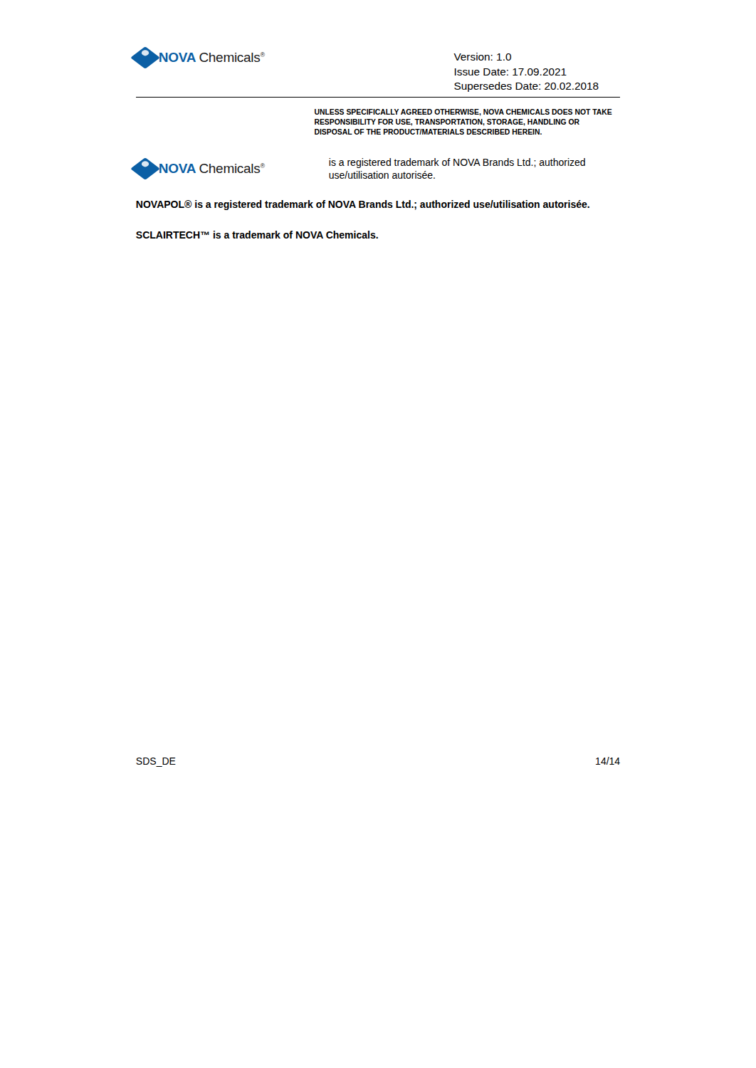NOVA Chemicals®
Version: 1.0
Issue Date: 17.09.2021
Supersedes Date: 20.02.2018
UNLESS SPECIFICALLY AGREED OTHERWISE, NOVA CHEMICALS DOES NOT TAKE RESPONSIBILITY FOR USE, TRANSPORTATION, STORAGE, HANDLING OR DISPOSAL OF THE PRODUCT/MATERIALS DESCRIBED HEREIN.
NOVA Chemicals®
is a registered trademark of NOVA Brands Ltd.; authorized use/utilisation autorisée.
NOVAPOL® is a registered trademark of NOVA Brands Ltd.; authorized use/utilisation autorisée.
SCLAIRTECH™ is a trademark of NOVA Chemicals.
SDS_DE
14/14